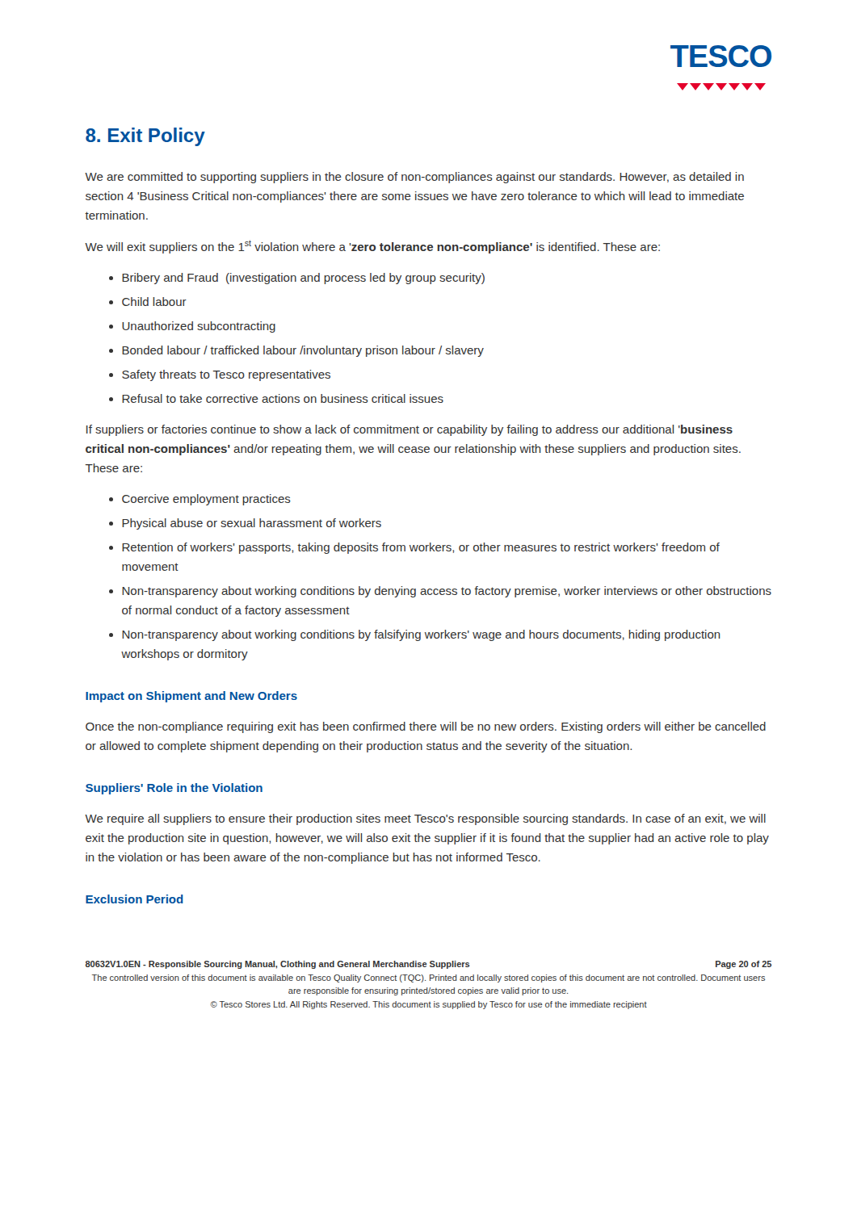TESCO
8. Exit Policy
We are committed to supporting suppliers in the closure of non-compliances against our standards. However, as detailed in section 4 'Business Critical non-compliances' there are some issues we have zero tolerance to which will lead to immediate termination.
We will exit suppliers on the 1st violation where a 'zero tolerance non-compliance' is identified. These are:
Bribery and Fraud (investigation and process led by group security)
Child labour
Unauthorized subcontracting
Bonded labour / trafficked labour /involuntary prison labour / slavery
Safety threats to Tesco representatives
Refusal to take corrective actions on business critical issues
If suppliers or factories continue to show a lack of commitment or capability by failing to address our additional 'business critical non-compliances' and/or repeating them, we will cease our relationship with these suppliers and production sites. These are:
Coercive employment practices
Physical abuse or sexual harassment of workers
Retention of workers' passports, taking deposits from workers, or other measures to restrict workers' freedom of movement
Non-transparency about working conditions by denying access to factory premise, worker interviews or other obstructions of normal conduct of a factory assessment
Non-transparency about working conditions by falsifying workers' wage and hours documents, hiding production workshops or dormitory
Impact on Shipment and New Orders
Once the non-compliance requiring exit has been confirmed there will be no new orders. Existing orders will either be cancelled or allowed to complete shipment depending on their production status and the severity of the situation.
Suppliers' Role in the Violation
We require all suppliers to ensure their production sites meet Tesco's responsible sourcing standards. In case of an exit, we will exit the production site in question, however, we will also exit the supplier if it is found that the supplier had an active role to play in the violation or has been aware of the non-compliance but has not informed Tesco.
Exclusion Period
80632V1.0EN - Responsible Sourcing Manual, Clothing and General Merchandise Suppliers Page 20 of 25
The controlled version of this document is available on Tesco Quality Connect (TQC). Printed and locally stored copies of this document are not controlled. Document users are responsible for ensuring printed/stored copies are valid prior to use.
© Tesco Stores Ltd. All Rights Reserved. This document is supplied by Tesco for use of the immediate recipient